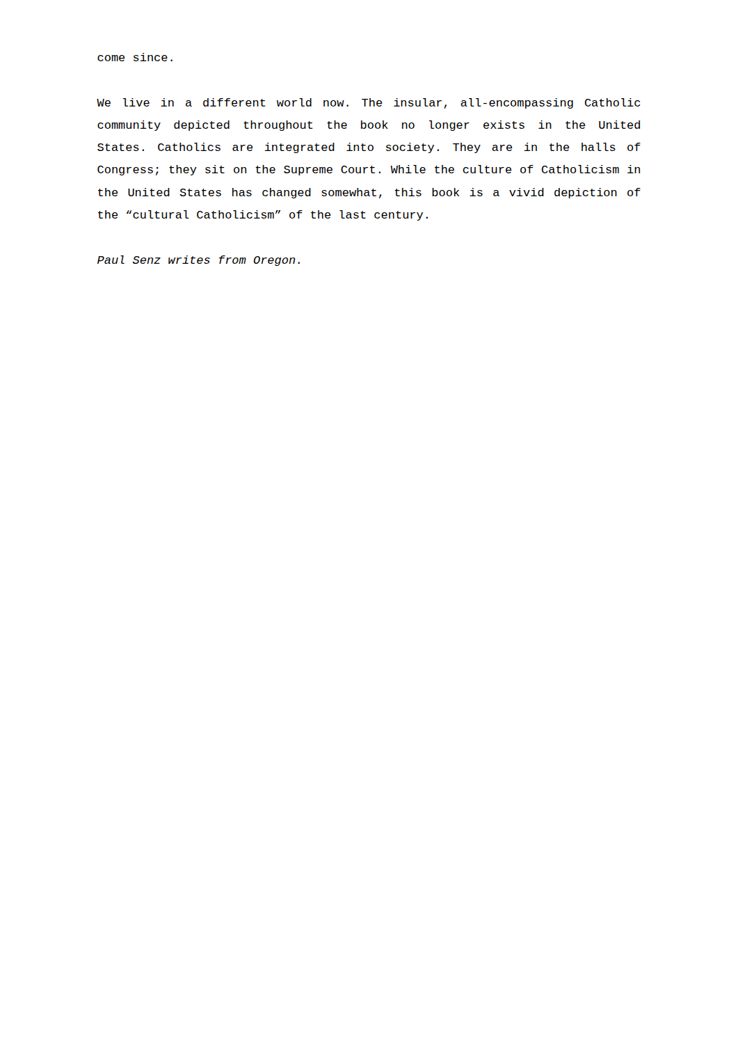come since.
We live in a different world now. The insular, all-encompassing Catholic community depicted throughout the book no longer exists in the United States. Catholics are integrated into society. They are in the halls of Congress; they sit on the Supreme Court. While the culture of Catholicism in the United States has changed somewhat, this book is a vivid depiction of the “cultural Catholicism” of the last century.
Paul Senz writes from Oregon.